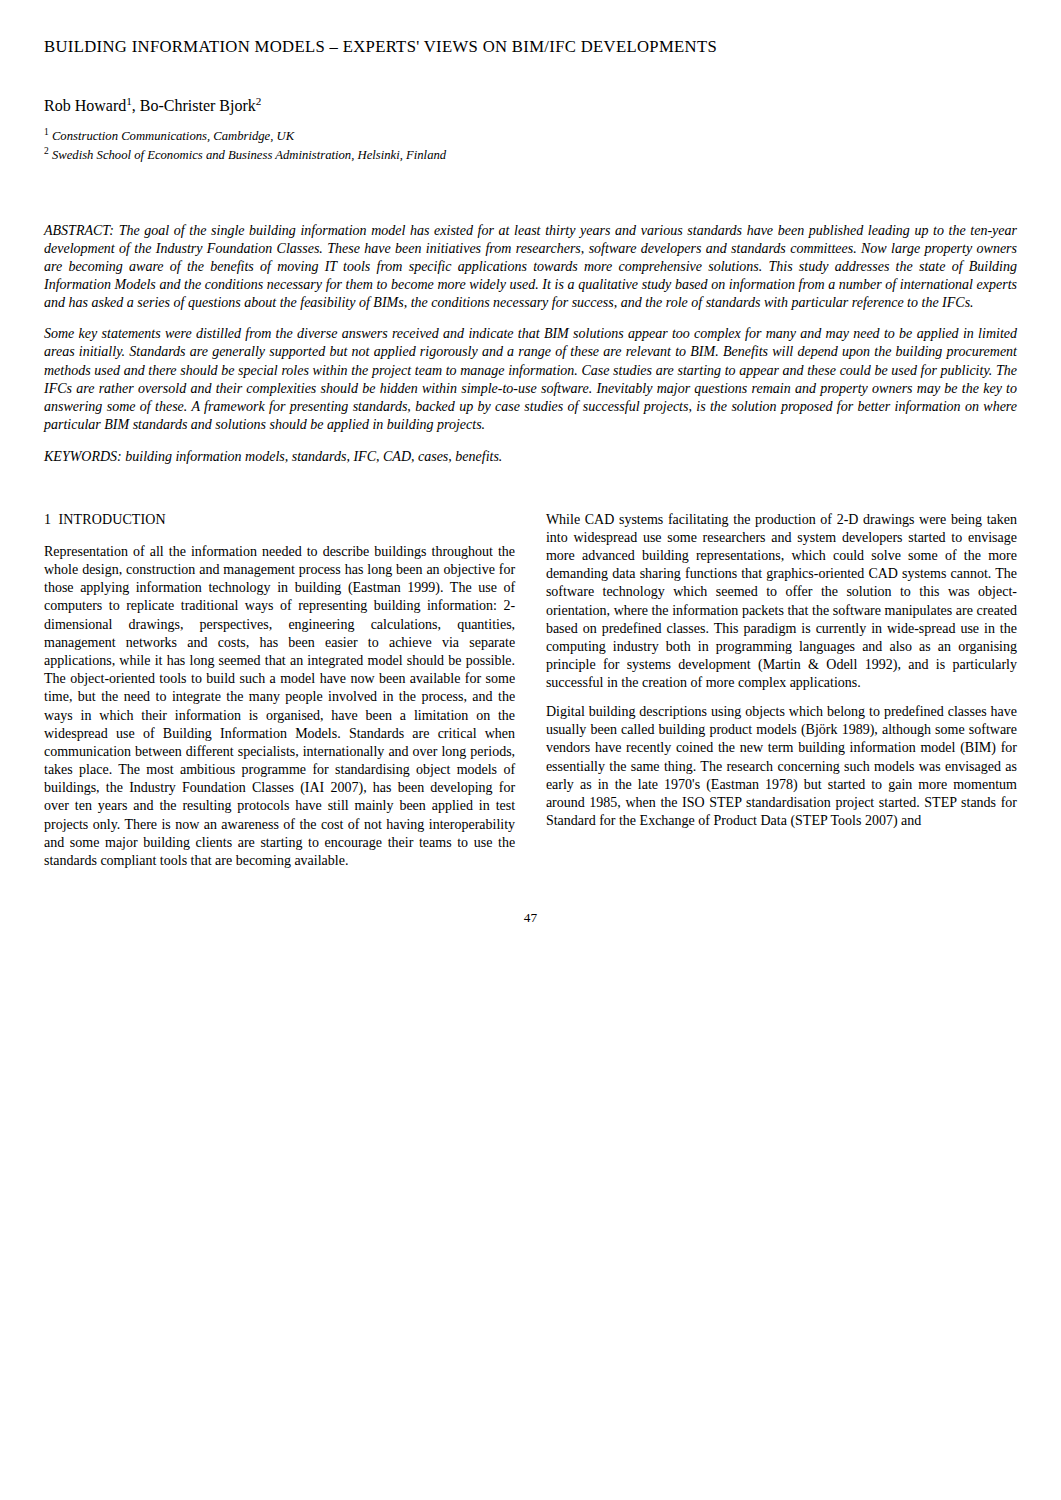Building Information Models – Experts' Views on BIM/IFC Developments
Rob Howard1, Bo-Christer Bjork2
1 Construction Communications, Cambridge, UK
2 Swedish School of Economics and Business Administration, Helsinki, Finland
ABSTRACT: The goal of the single building information model has existed for at least thirty years and various standards have been published leading up to the ten-year development of the Industry Foundation Classes. These have been initiatives from researchers, software developers and standards committees. Now large property owners are becoming aware of the benefits of moving IT tools from specific applications towards more comprehensive solutions. This study addresses the state of Building Information Models and the conditions necessary for them to become more widely used. It is a qualitative study based on information from a number of international experts and has asked a series of questions about the feasibility of BIMs, the conditions necessary for success, and the role of standards with particular reference to the IFCs.
Some key statements were distilled from the diverse answers received and indicate that BIM solutions appear too complex for many and may need to be applied in limited areas initially. Standards are generally supported but not applied rigorously and a range of these are relevant to BIM. Benefits will depend upon the building procurement methods used and there should be special roles within the project team to manage information. Case studies are starting to appear and these could be used for publicity. The IFCs are rather oversold and their complexities should be hidden within simple-to-use software. Inevitably major questions remain and property owners may be the key to answering some of these. A framework for presenting standards, backed up by case studies of successful projects, is the solution proposed for better information on where particular BIM standards and solutions should be applied in building projects.
KEYWORDS: building information models, standards, IFC, CAD, cases, benefits.
1 Introduction
Representation of all the information needed to describe buildings throughout the whole design, construction and management process has long been an objective for those applying information technology in building (Eastman 1999). The use of computers to replicate traditional ways of representing building information: 2-dimensional drawings, perspectives, engineering calculations, quantities, management networks and costs, has been easier to achieve via separate applications, while it has long seemed that an integrated model should be possible. The object-oriented tools to build such a model have now been available for some time, but the need to integrate the many people involved in the process, and the ways in which their information is organised, have been a limitation on the widespread use of Building Information Models. Standards are critical when communication between different specialists, internationally and over long periods, takes place. The most ambitious programme for standardising object models of buildings, the Industry Foundation Classes (IAI 2007), has been developing for over ten years and the resulting protocols have still mainly been applied in test projects only. There is now an awareness of the cost of not having interoperability and some major building clients are starting to encourage their teams to use the standards compliant tools that are becoming available.
While CAD systems facilitating the production of 2-D drawings were being taken into widespread use some researchers and system developers started to envisage more advanced building representations, which could solve some of the more demanding data sharing functions that graphics-oriented CAD systems cannot. The software technology which seemed to offer the solution to this was object-orientation, where the information packets that the software manipulates are created based on predefined classes. This paradigm is currently in wide-spread use in the computing industry both in programming languages and also as an organising principle for systems development (Martin & Odell 1992), and is particularly successful in the creation of more complex applications.
Digital building descriptions using objects which belong to predefined classes have usually been called building product models (Björk 1989), although some software vendors have recently coined the new term building information model (BIM) for essentially the same thing. The research concerning such models was envisaged as early as in the late 1970's (Eastman 1978) but started to gain more momentum around 1985, when the ISO STEP standardisation project started. STEP stands for Standard for the Exchange of Product Data (STEP Tools 2007) and
47